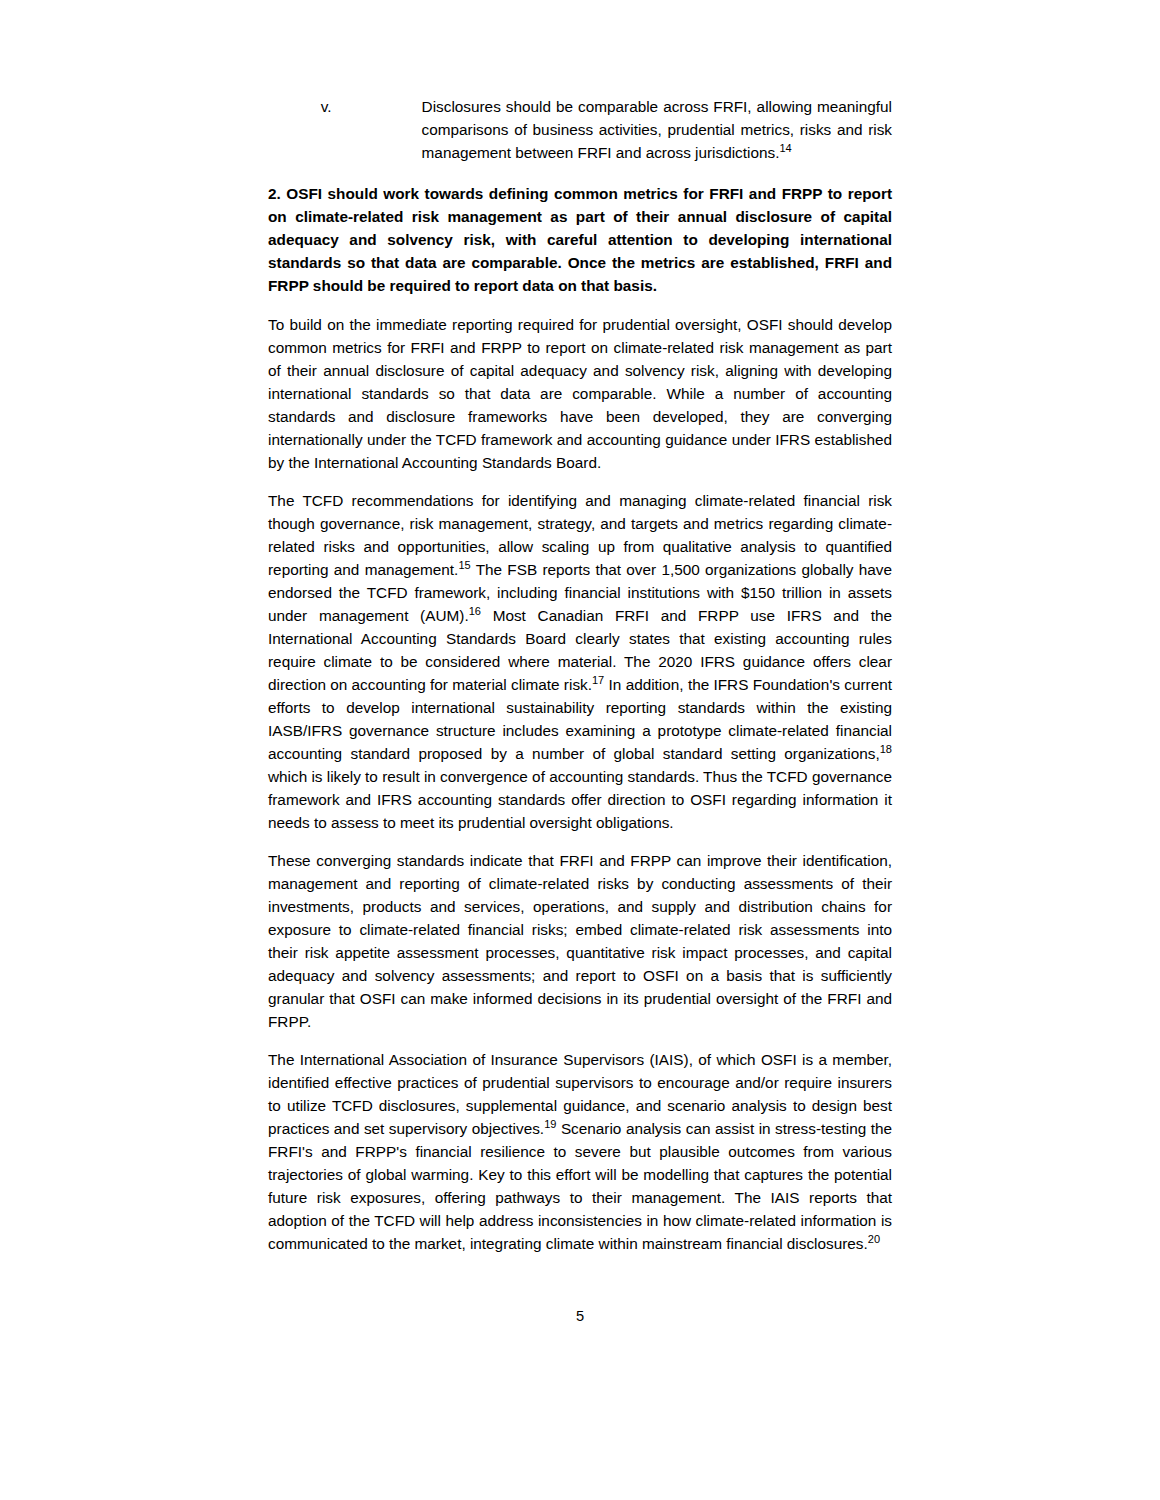v. Disclosures should be comparable across FRFI, allowing meaningful comparisons of business activities, prudential metrics, risks and risk management between FRFI and across jurisdictions.14
2. OSFI should work towards defining common metrics for FRFI and FRPP to report on climate-related risk management as part of their annual disclosure of capital adequacy and solvency risk, with careful attention to developing international standards so that data are comparable. Once the metrics are established, FRFI and FRPP should be required to report data on that basis.
To build on the immediate reporting required for prudential oversight, OSFI should develop common metrics for FRFI and FRPP to report on climate-related risk management as part of their annual disclosure of capital adequacy and solvency risk, aligning with developing international standards so that data are comparable. While a number of accounting standards and disclosure frameworks have been developed, they are converging internationally under the TCFD framework and accounting guidance under IFRS established by the International Accounting Standards Board.
The TCFD recommendations for identifying and managing climate-related financial risk though governance, risk management, strategy, and targets and metrics regarding climate-related risks and opportunities, allow scaling up from qualitative analysis to quantified reporting and management.15 The FSB reports that over 1,500 organizations globally have endorsed the TCFD framework, including financial institutions with $150 trillion in assets under management (AUM).16 Most Canadian FRFI and FRPP use IFRS and the International Accounting Standards Board clearly states that existing accounting rules require climate to be considered where material. The 2020 IFRS guidance offers clear direction on accounting for material climate risk.17 In addition, the IFRS Foundation's current efforts to develop international sustainability reporting standards within the existing IASB/IFRS governance structure includes examining a prototype climate-related financial accounting standard proposed by a number of global standard setting organizations,18 which is likely to result in convergence of accounting standards. Thus the TCFD governance framework and IFRS accounting standards offer direction to OSFI regarding information it needs to assess to meet its prudential oversight obligations.
These converging standards indicate that FRFI and FRPP can improve their identification, management and reporting of climate-related risks by conducting assessments of their investments, products and services, operations, and supply and distribution chains for exposure to climate-related financial risks; embed climate-related risk assessments into their risk appetite assessment processes, quantitative risk impact processes, and capital adequacy and solvency assessments; and report to OSFI on a basis that is sufficiently granular that OSFI can make informed decisions in its prudential oversight of the FRFI and FRPP.
The International Association of Insurance Supervisors (IAIS), of which OSFI is a member, identified effective practices of prudential supervisors to encourage and/or require insurers to utilize TCFD disclosures, supplemental guidance, and scenario analysis to design best practices and set supervisory objectives.19 Scenario analysis can assist in stress-testing the FRFI's and FRPP's financial resilience to severe but plausible outcomes from various trajectories of global warming. Key to this effort will be modelling that captures the potential future risk exposures, offering pathways to their management. The IAIS reports that adoption of the TCFD will help address inconsistencies in how climate-related information is communicated to the market, integrating climate within mainstream financial disclosures.20
5